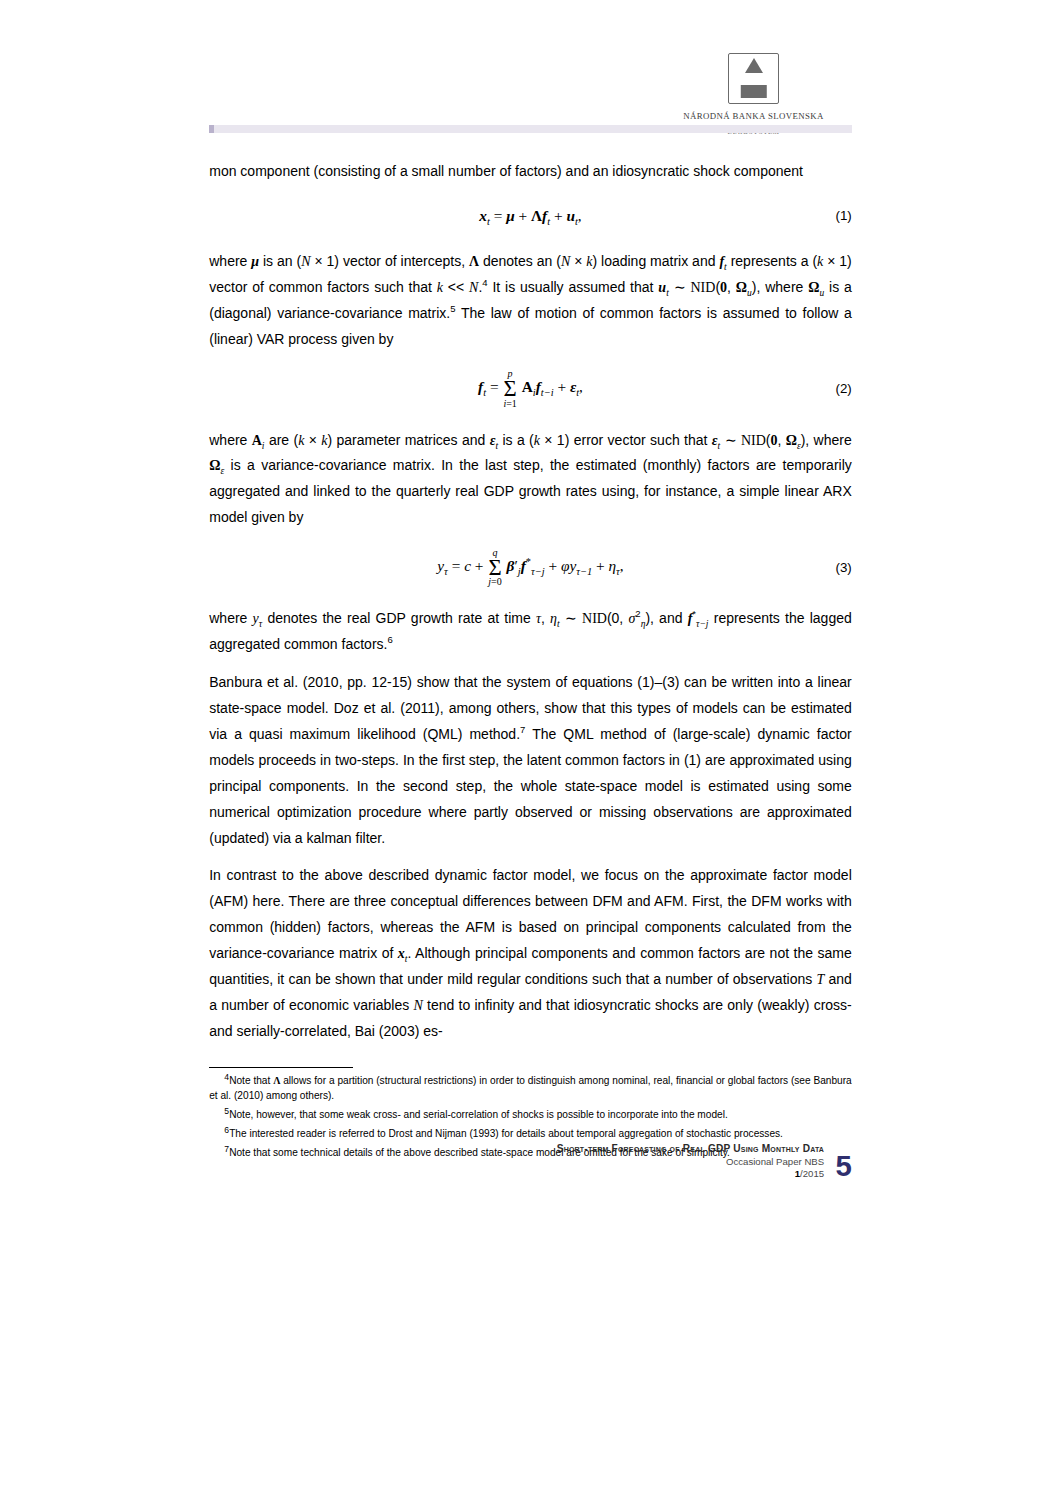NÁRODNÁ BANKA SLOVENSKA
EUROSYSTÉM
mon component (consisting of a small number of factors) and an idiosyncratic shock component
xt = μ + Λft + ut, (1)
where μ is an (N × 1) vector of intercepts, Λ denotes an (N × k) loading matrix and ft represents a (k × 1) vector of common factors such that k << N.4 It is usually assumed that ut ∼ NID(0, Ωu), where Ωu is a (diagonal) variance-covariance matrix.5 The law of motion of common factors is assumed to follow a (linear) VAR process given by
ft = pΣi=1 Aift−i + εt, (2)
where Ai are (k × k) parameter matrices and εt is a (k × 1) error vector such that εt ∼ NID(0, Ωε), where Ωε is a variance-covariance matrix. In the last step, the estimated (monthly) factors are temporarily aggregated and linked to the quarterly real GDP growth rates using, for instance, a simple linear ARX model given by
yτ = c + qΣj=0 β′jf*τ−j + φyτ−1 + ητ, (3)
where yτ denotes the real GDP growth rate at time τ, ηt ∼ NID(0, σ2η), and f*τ−j represents the lagged aggregated common factors.6
Banbura et al. (2010, pp. 12-15) show that the system of equations (1)–(3) can be written into a linear state-space model. Doz et al. (2011), among others, show that this types of models can be estimated via a quasi maximum likelihood (QML) method.7 The QML method of (large-scale) dynamic factor models proceeds in two-steps. In the first step, the latent common factors in (1) are approximated using principal components. In the second step, the whole state-space model is estimated using some numerical optimization procedure where partly observed or missing observations are approximated (updated) via a kalman filter.
In contrast to the above described dynamic factor model, we focus on the approximate factor model (AFM) here. There are three conceptual differences between DFM and AFM. First, the DFM works with common (hidden) factors, whereas the AFM is based on principal components calculated from the variance-covariance matrix of xt. Although principal components and common factors are not the same quantities, it can be shown that under mild regular conditions such that a number of observations T and a number of economic variables N tend to infinity and that idiosyncratic shocks are only (weakly) cross- and serially-correlated, Bai (2003) es-
4Note that Λ allows for a partition (structural restrictions) in order to distinguish among nominal, real, financial or global factors (see Banbura et al. (2010) among others).
5Note, however, that some weak cross- and serial-correlation of shocks is possible to incorporate into the model.
6The interested reader is referred to Drost and Nijman (1993) for details about temporal aggregation of stochastic processes.
7Note that some technical details of the above described state-space model are omitted for the sake of simplicity.
Short-term Forecasting of Real GDP Using Monthly Data
Occasional Paper NBS
1/2015
5